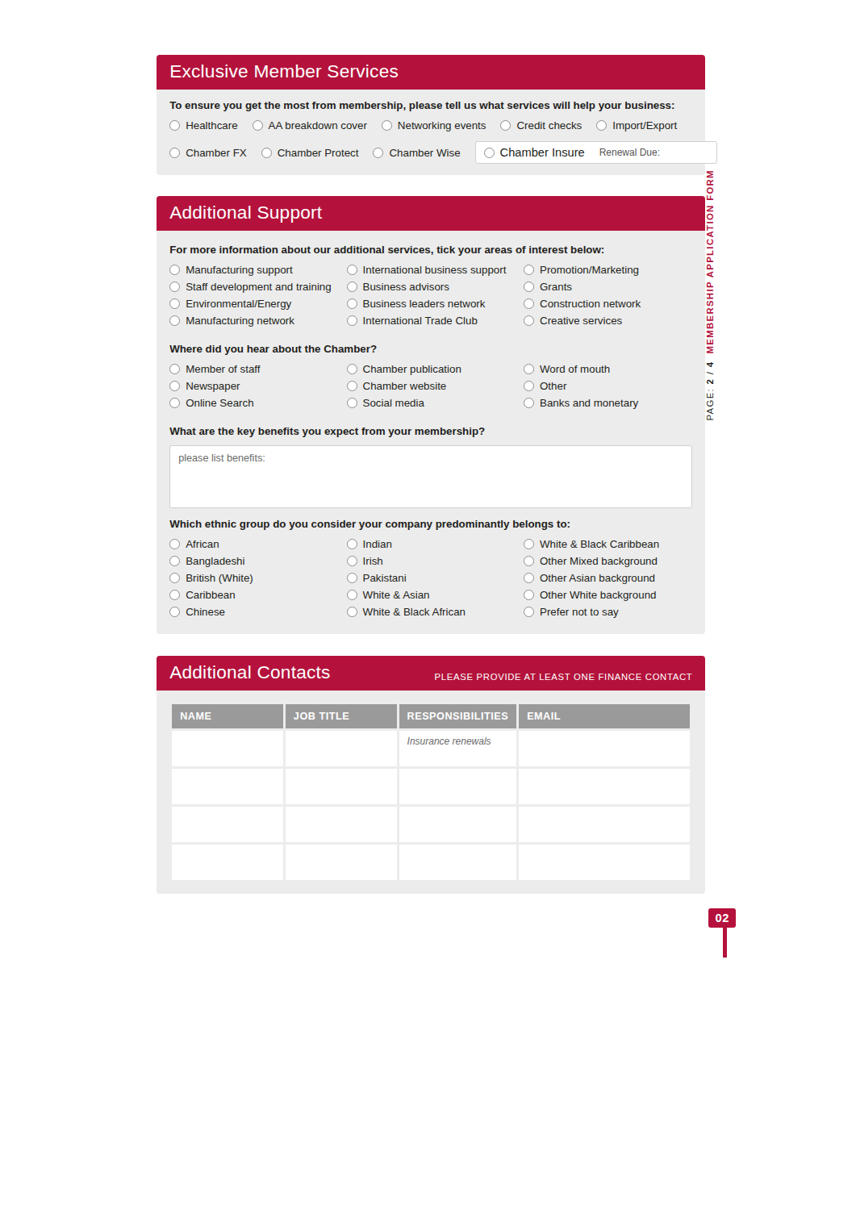PAGE: 2 / 4 MEMBERSHIP APPLICATION FORM
Exclusive Member Services
To ensure you get the most from membership, please tell us what services will help your business:
Healthcare
AA breakdown cover
Networking events
Credit checks
Import/Export
Chamber FX
Chamber Protect
Chamber Wise
Chamber Insure Renewal Due:
Additional Support
For more information about our additional services, tick your areas of interest below:
Manufacturing support
International business support
Promotion/Marketing
Staff development and training
Business advisors
Grants
Environmental/Energy
Business leaders network
Construction network
Manufacturing network
International Trade Club
Creative services
Where did you hear about the Chamber?
Member of staff
Chamber publication
Word of mouth
Newspaper
Chamber website
Other
Online Search
Social media
Banks and monetary
What are the key benefits you expect from your membership?
please list benefits:
Which ethnic group do you consider your company predominantly belongs to:
African
Indian
White & Black Caribbean
Bangladeshi
Irish
Other Mixed background
British (White)
Pakistani
Other Asian background
Caribbean
White & Asian
Other White background
Chinese
White & Black African
Prefer not to say
Additional Contacts Please provide at least one finance contact
| Name | Job Title | Responsibilities | Email |
| --- | --- | --- | --- |
| | | Insurance renewals | |
02